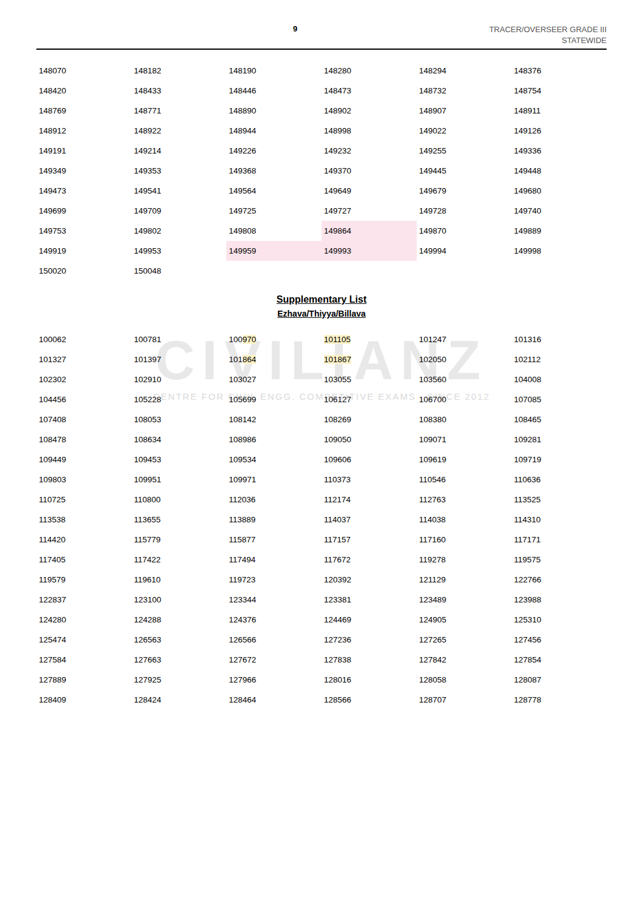CIVILIANZ
CENTRE FOR CIVIL ENGG. COMPETITIVE EXAMS SINCE 2012
9
TRACER/OVERSEER GRADE III
STATEWIDE
| 148070 | 148182 | 148190 | 148280 | 148294 | 148376 |
| 148420 | 148433 | 148446 | 148473 | 148732 | 148754 |
| 148769 | 148771 | 148890 | 148902 | 148907 | 148911 |
| 148912 | 148922 | 148944 | 148998 | 149022 | 149126 |
| 149191 | 149214 | 149226 | 149232 | 149255 | 149336 |
| 149349 | 149353 | 149368 | 149370 | 149445 | 149448 |
| 149473 | 149541 | 149564 | 149649 | 149679 | 149680 |
| 149699 | 149709 | 149725 | 149727 | 149728 | 149740 |
| 149753 | 149802 | 149808 | 149864 | 149870 | 149889 |
| 149919 | 149953 | 149959 | 149993 | 149994 | 149998 |
| 150020 | 150048 | | | | |
Supplementary List
Ezhava/Thiyya/Billava
| 100062 | 100781 | 100 970 | 101105 | 101247 | 101316 |
| 101327 | 101397 | 101 864 | 101867 | 102050 | 102112 |
| 102302 | 102910 | 103027 | 103055 | 103560 | 104008 |
| 104456 | 105228 | 105699 | 106127 | 106700 | 107085 |
| 107408 | 108053 | 108142 | 108269 | 108380 | 108465 |
| 108478 | 108634 | 108986 | 109050 | 109071 | 109281 |
| 109449 | 109453 | 109534 | 109606 | 109619 | 109719 |
| 109803 | 109951 | 109971 | 110373 | 110546 | 110636 |
| 110725 | 110800 | 112036 | 112174 | 112763 | 113525 |
| 113538 | 113655 | 113889 | 114037 | 114038 | 114310 |
| 114420 | 115779 | 115877 | 117157 | 117160 | 117171 |
| 117405 | 117422 | 117494 | 117672 | 119278 | 119575 |
| 119579 | 119610 | 119723 | 120392 | 121129 | 122766 |
| 122837 | 123100 | 123344 | 123381 | 123489 | 123988 |
| 124280 | 124288 | 124376 | 124469 | 124905 | 125310 |
| 125474 | 126563 | 126566 | 127236 | 127265 | 127456 |
| 127584 | 127663 | 127672 | 127838 | 127842 | 127854 |
| 127889 | 127925 | 127966 | 128016 | 128058 | 128087 |
| 128409 | 128424 | 128464 | 128566 | 128707 | 128778 |